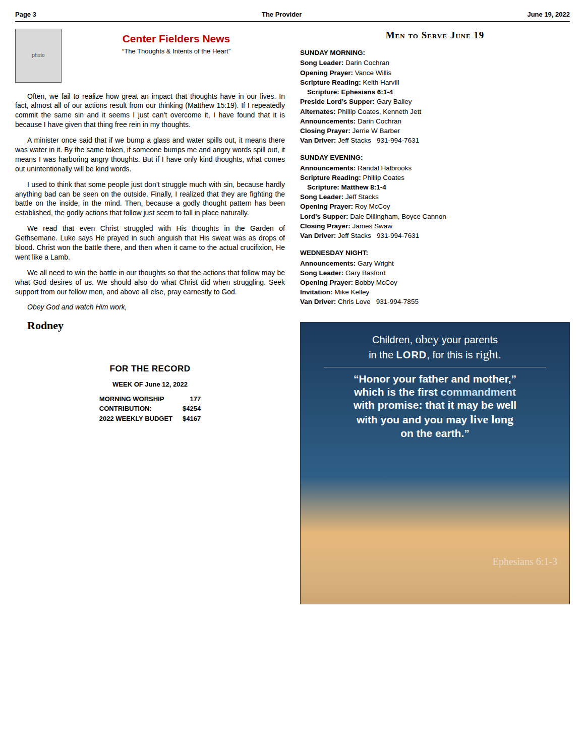Page 3 The Provider June 19, 2022
photo
Center Fielders News
“The Thoughts & Intents of the Heart”
Often, we fail to realize how great an impact that thoughts have in our lives. In fact, almost all of our actions result from our thinking (Matthew 15:19). If I repeatedly commit the same sin and it seems I just can’t overcome it, I have found that it is because I have given that thing free rein in my thoughts.
A minister once said that if we bump a glass and water spills out, it means there was water in it. By the same token, if someone bumps me and angry words spill out, it means I was harboring angry thoughts. But if I have only kind thoughts, what comes out unintentionally will be kind words.
I used to think that some people just don’t struggle much with sin, because hardly anything bad can be seen on the outside. Finally, I realized that they are fighting the battle on the inside, in the mind. Then, because a godly thought pattern has been established, the godly actions that follow just seem to fall in place naturally.
We read that even Christ struggled with His thoughts in the Garden of Gethsemane. Luke says He prayed in such anguish that His sweat was as drops of blood. Christ won the battle there, and then when it came to the actual crucifixion, He went like a Lamb.
We all need to win the battle in our thoughts so that the actions that follow may be what God desires of us. We should also do what Christ did when struggling. Seek support from our fellow men, and above all else, pray earnestly to God.
Obey God and watch Him work,
Rodney
FOR THE RECORD
WEEK OF June 12, 2022
| MORNING WORSHIP | 177 |
| CONTRIBUTION: | $4254 |
| 2022 WEEKLY BUDGET | $4167 |
Men to Serve June 19
SUNDAY MORNING:
Song Leader: Darin Cochran
Opening Prayer: Vance Willis
Scripture Reading: Keith Harvill
Scripture: Ephesians 6:1-4
Preside Lord’s Supper: Gary Bailey
Alternates: Phillip Coates, Kenneth Jett
Announcements: Darin Cochran
Closing Prayer: Jerrie W Barber
Van Driver: Jeff Stacks 931-994-7631
SUNDAY EVENING:
Announcements: Randal Halbrooks
Scripture Reading: Phillip Coates
Scripture: Matthew 8:1-4
Song Leader: Jeff Stacks
Opening Prayer: Roy McCoy
Lord’s Supper: Dale Dillingham, Boyce Cannon
Closing Prayer: James Swaw
Van Driver: Jeff Stacks 931-994-7631
WEDNESDAY NIGHT:
Announcements: Gary Wright
Song Leader: Gary Basford
Opening Prayer: Bobby McCoy
Invitation: Mike Kelley
Van Driver: Chris Love 931-994-7855
Children, obey your parents
in the LORD, for this is right.
“Honor your father and mother,”
which is the first commandment
with promise: that it may be well
with you and you may live long
on the earth.”
Ephesians 6:1-3